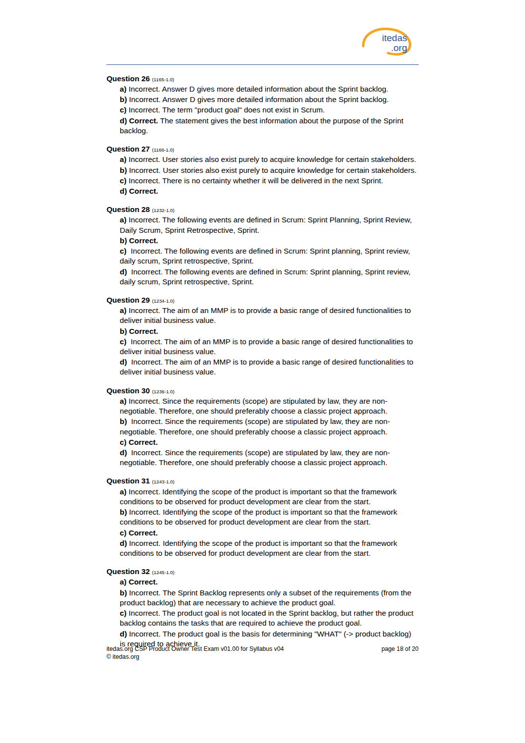itedas .org
Question 26 (1165-1.0)
a) Incorrect. Answer D gives more detailed information about the Sprint backlog.
b) Incorrect. Answer D gives more detailed information about the Sprint backlog.
c) Incorrect. The term "product goal" does not exist in Scrum.
d) Correct. The statement gives the best information about the purpose of the Sprint backlog.
Question 27 (1166-1.0)
a) Incorrect. User stories also exist purely to acquire knowledge for certain stakeholders.
b) Incorrect. User stories also exist purely to acquire knowledge for certain stakeholders.
c) Incorrect. There is no certainty whether it will be delivered in the next Sprint.
d) Correct.
Question 28 (1232-1.0)
a) Incorrect. The following events are defined in Scrum: Sprint Planning, Sprint Review, Daily Scrum, Sprint Retrospective, Sprint.
b) Correct.
c) Incorrect. The following events are defined in Scrum: Sprint planning, Sprint review, daily scrum, Sprint retrospective, Sprint.
d) Incorrect. The following events are defined in Scrum: Sprint planning, Sprint review, daily scrum, Sprint retrospective, Sprint.
Question 29 (1234-1.0)
a) Incorrect. The aim of an MMP is to provide a basic range of desired functionalities to deliver initial business value.
b) Correct.
c) Incorrect. The aim of an MMP is to provide a basic range of desired functionalities to deliver initial business value.
d) Incorrect. The aim of an MMP is to provide a basic range of desired functionalities to deliver initial business value.
Question 30 (1236-1.0)
a) Incorrect. Since the requirements (scope) are stipulated by law, they are non-negotiable. Therefore, one should preferably choose a classic project approach.
b) Incorrect. Since the requirements (scope) are stipulated by law, they are non-negotiable. Therefore, one should preferably choose a classic project approach.
c) Correct.
d) Incorrect. Since the requirements (scope) are stipulated by law, they are non-negotiable. Therefore, one should preferably choose a classic project approach.
Question 31 (1243-1.0)
a) Incorrect. Identifying the scope of the product is important so that the framework conditions to be observed for product development are clear from the start.
b) Incorrect. Identifying the scope of the product is important so that the framework conditions to be observed for product development are clear from the start.
c) Correct.
d) Incorrect. Identifying the scope of the product is important so that the framework conditions to be observed for product development are clear from the start.
Question 32 (1245-1.0)
a) Correct.
b) Incorrect. The Sprint Backlog represents only a subset of the requirements (from the product backlog) that are necessary to achieve the product goal.
c) Incorrect. The product goal is not located in the Sprint backlog, but rather the product backlog contains the tasks that are required to achieve the product goal.
d) Incorrect. The product goal is the basis for determining "WHAT" (-> product backlog) is required to achieve it.
itedas.org CSP Product Owner Test Exam v01.00 for Syllabus v04
page 18 of 20
© itedas.org